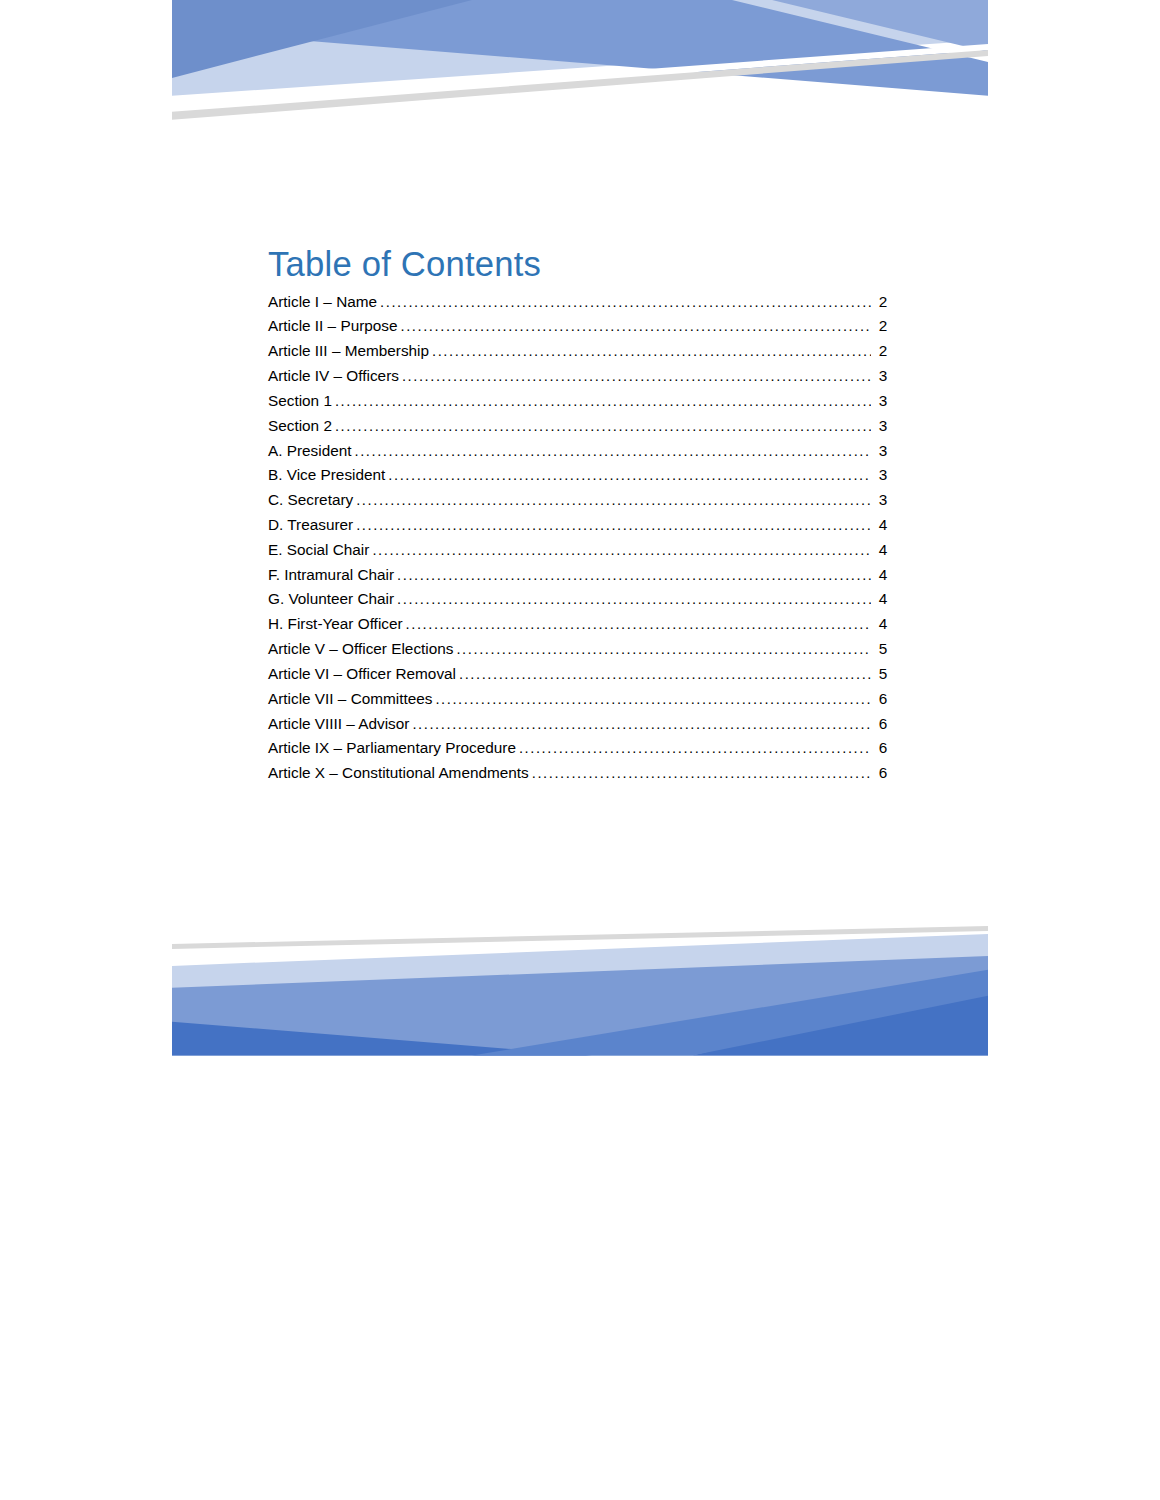Table of Contents
Article I – Name ................................................................................................................................. 2
Article II – Purpose ........................................................................................................................... 2
Article III – Membership .................................................................................................................. 2
Article IV – Officers ......................................................................................................................... 3
Section 1 ..................................................................................................................................... 3
Section 2 ..................................................................................................................................... 3
A. President .............................................................................................................................. 3
B. Vice President ..................................................................................................................... 3
C. Secretary ............................................................................................................................. 3
D. Treasurer ............................................................................................................................. 4
E. Social Chair .......................................................................................................................... 4
F. Intramural Chair .................................................................................................................. 4
G. Volunteer Chair .................................................................................................................. 4
H. First-Year Officer ................................................................................................................ 4
Article V – Officer Elections .............................................................................................................. 5
Article VI – Officer Removal ............................................................................................................. 5
Article VII – Committees ................................................................................................................. 6
Article VIIII – Advisor ..................................................................................................................... 6
Article IX – Parliamentary Procedure ................................................................................................. 6
Article X – Constitutional Amendments .............................................................................................. 6